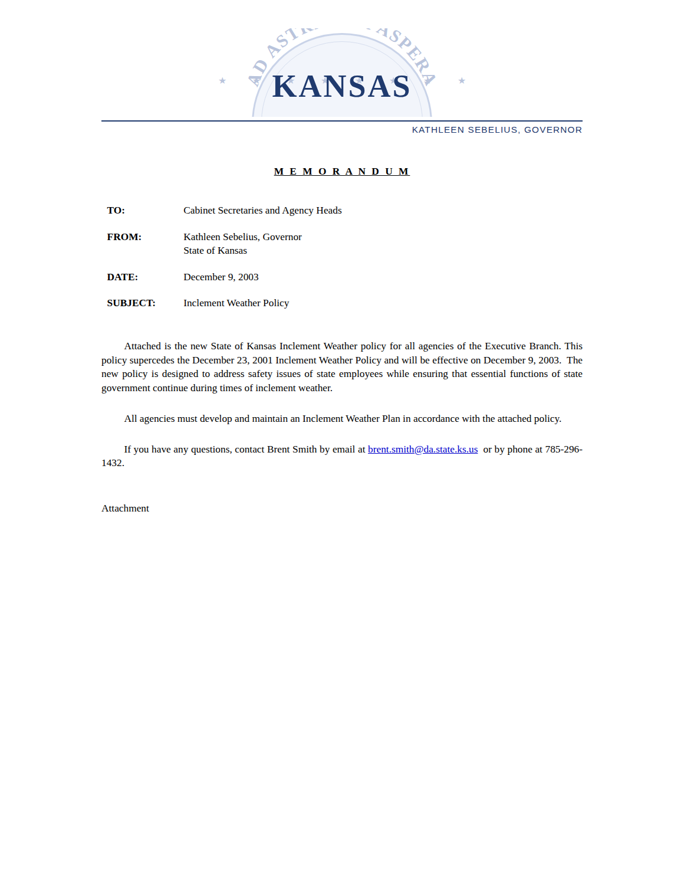AD ASTRA PER ASPERA
★★★★★★★★
KANSAS
KATHLEEN SEBELIUS, GOVERNOR
M E M O R A N D U M
| TO: | Cabinet Secretaries and Agency Heads |
| FROM: | Kathleen Sebelius, Governor State of Kansas |
| DATE: | December 9, 2003 |
| SUBJECT: | Inclement Weather Policy |
Attached is the new State of Kansas Inclement Weather policy for all agencies of the Executive Branch. This policy supercedes the December 23, 2001 Inclement Weather Policy and will be effective on December 9, 2003. The new policy is designed to address safety issues of state employees while ensuring that essential functions of state government continue during times of inclement weather.
All agencies must develop and maintain an Inclement Weather Plan in accordance with the attached policy.
If you have any questions, contact Brent Smith by email at brent.smith@da.state.ks.us or by phone at 785-296-1432.
Attachment